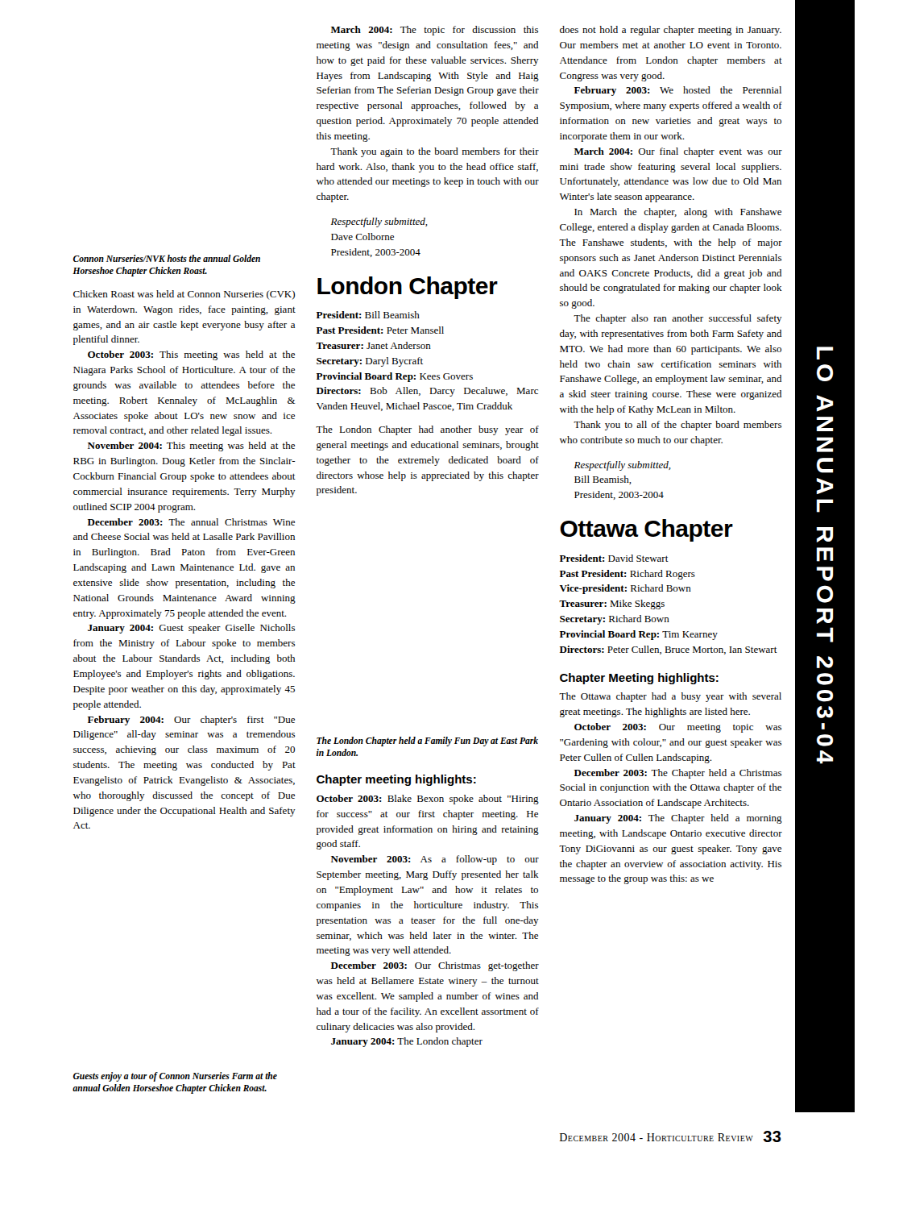LO ANNUAL REPORT 2003-04
Connon Nurseries/NVK hosts the annual Golden Horseshoe Chapter Chicken Roast.
Chicken Roast was held at Connon Nurseries (CVK) in Waterdown. Wagon rides, face painting, giant games, and an air castle kept everyone busy after a plentiful dinner.
October 2003: This meeting was held at the Niagara Parks School of Horticulture. A tour of the grounds was available to attendees before the meeting. Robert Kennaley of McLaughlin & Associates spoke about LO's new snow and ice removal contract, and other related legal issues.
November 2004: This meeting was held at the RBG in Burlington. Doug Ketler from the Sinclair-Cockburn Financial Group spoke to attendees about commercial insurance requirements. Terry Murphy outlined SCIP 2004 program.
December 2003: The annual Christmas Wine and Cheese Social was held at Lasalle Park Pavillion in Burlington. Brad Paton from Ever-Green Landscaping and Lawn Maintenance Ltd. gave an extensive slide show presentation, including the National Grounds Maintenance Award winning entry. Approximately 75 people attended the event.
January 2004: Guest speaker Giselle Nicholls from the Ministry of Labour spoke to members about the Labour Standards Act, including both Employee's and Employer's rights and obligations. Despite poor weather on this day, approximately 45 people attended.
February 2004: Our chapter's first "Due Diligence" all-day seminar was a tremendous success, achieving our class maximum of 20 students. The meeting was conducted by Pat Evangelisto of Patrick Evangelisto & Associates, who thoroughly discussed the concept of Due Diligence under the Occupational Health and Safety Act.
Guests enjoy a tour of Connon Nurseries Farm at the annual Golden Horseshoe Chapter Chicken Roast.
March 2004: The topic for discussion this meeting was "design and consultation fees," and how to get paid for these valuable services. Sherry Hayes from Landscaping With Style and Haig Seferian from The Seferian Design Group gave their respective personal approaches, followed by a question period. Approximately 70 people attended this meeting.
Thank you again to the board members for their hard work. Also, thank you to the head office staff, who attended our meetings to keep in touch with our chapter.
Respectfully submitted,
Dave Colborne
President, 2003-2004
London Chapter
President: Bill Beamish
Past President: Peter Mansell
Treasurer: Janet Anderson
Secretary: Daryl Bycraft
Provincial Board Rep: Kees Govers
Directors: Bob Allen, Darcy Decaluwe, Marc Vanden Heuvel, Michael Pascoe, Tim Cradduk
The London Chapter had another busy year of general meetings and educational seminars, brought together to the extremely dedicated board of directors whose help is appreciated by this chapter president.
The London Chapter held a Family Fun Day at East Park in London.
Chapter meeting highlights:
October 2003: Blake Bexon spoke about "Hiring for success" at our first chapter meeting. He provided great information on hiring and retaining good staff.
November 2003: As a follow-up to our September meeting, Marg Duffy presented her talk on "Employment Law" and how it relates to companies in the horticulture industry. This presentation was a teaser for the full one-day seminar, which was held later in the winter. The meeting was very well attended.
December 2003: Our Christmas get-together was held at Bellamere Estate winery – the turnout was excellent. We sampled a number of wines and had a tour of the facility. An excellent assortment of culinary delicacies was also provided.
January 2004: The London chapter
does not hold a regular chapter meeting in January. Our members met at another LO event in Toronto. Attendance from London chapter members at Congress was very good.
February 2003: We hosted the Perennial Symposium, where many experts offered a wealth of information on new varieties and great ways to incorporate them in our work.
March 2004: Our final chapter event was our mini trade show featuring several local suppliers. Unfortunately, attendance was low due to Old Man Winter's late season appearance.
In March the chapter, along with Fanshawe College, entered a display garden at Canada Blooms. The Fanshawe students, with the help of major sponsors such as Janet Anderson Distinct Perennials and OAKS Concrete Products, did a great job and should be congratulated for making our chapter look so good.
The chapter also ran another successful safety day, with representatives from both Farm Safety and MTO. We had more than 60 participants. We also held two chain saw certification seminars with Fanshawe College, an employment law seminar, and a skid steer training course. These were organized with the help of Kathy McLean in Milton.
Thank you to all of the chapter board members who contribute so much to our chapter.
Respectfully submitted,
Bill Beamish,
President, 2003-2004
Ottawa Chapter
President: David Stewart
Past President: Richard Rogers
Vice-president: Richard Bown
Treasurer: Mike Skeggs
Secretary: Richard Bown
Provincial Board Rep: Tim Kearney
Directors: Peter Cullen, Bruce Morton, Ian Stewart
Chapter Meeting highlights:
The Ottawa chapter had a busy year with several great meetings. The highlights are listed here.
October 2003: Our meeting topic was "Gardening with colour," and our guest speaker was Peter Cullen of Cullen Landscaping.
December 2003: The Chapter held a Christmas Social in conjunction with the Ottawa chapter of the Ontario Association of Landscape Architects.
January 2004: The Chapter held a morning meeting, with Landscape Ontario executive director Tony DiGiovanni as our guest speaker. Tony gave the chapter an overview of association activity. His message to the group was this: as we
December 2004 - Horticulture Review 33